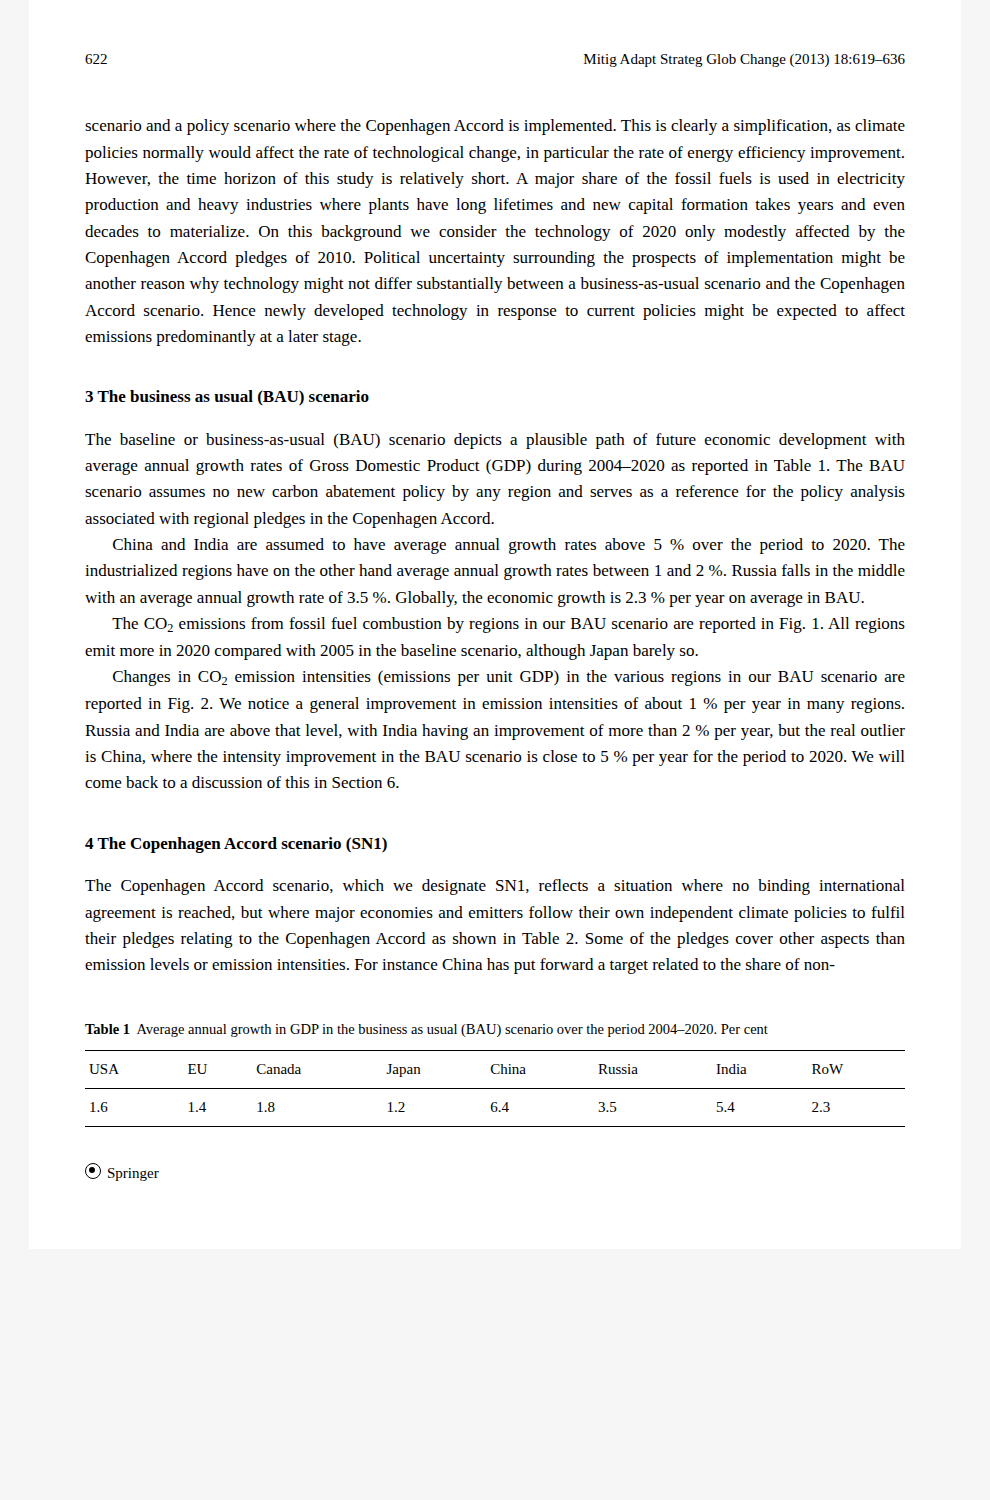622 Mitig Adapt Strateg Glob Change (2013) 18:619–636
scenario and a policy scenario where the Copenhagen Accord is implemented. This is clearly a simplification, as climate policies normally would affect the rate of technological change, in particular the rate of energy efficiency improvement. However, the time horizon of this study is relatively short. A major share of the fossil fuels is used in electricity production and heavy industries where plants have long lifetimes and new capital formation takes years and even decades to materialize. On this background we consider the technology of 2020 only modestly affected by the Copenhagen Accord pledges of 2010. Political uncertainty surrounding the prospects of implementation might be another reason why technology might not differ substantially between a business-as-usual scenario and the Copenhagen Accord scenario. Hence newly developed technology in response to current policies might be expected to affect emissions predominantly at a later stage.
3 The business as usual (BAU) scenario
The baseline or business-as-usual (BAU) scenario depicts a plausible path of future economic development with average annual growth rates of Gross Domestic Product (GDP) during 2004–2020 as reported in Table 1. The BAU scenario assumes no new carbon abatement policy by any region and serves as a reference for the policy analysis associated with regional pledges in the Copenhagen Accord.
China and India are assumed to have average annual growth rates above 5 % over the period to 2020. The industrialized regions have on the other hand average annual growth rates between 1 and 2 %. Russia falls in the middle with an average annual growth rate of 3.5 %. Globally, the economic growth is 2.3 % per year on average in BAU.
The CO2 emissions from fossil fuel combustion by regions in our BAU scenario are reported in Fig. 1. All regions emit more in 2020 compared with 2005 in the baseline scenario, although Japan barely so.
Changes in CO2 emission intensities (emissions per unit GDP) in the various regions in our BAU scenario are reported in Fig. 2. We notice a general improvement in emission intensities of about 1 % per year in many regions. Russia and India are above that level, with India having an improvement of more than 2 % per year, but the real outlier is China, where the intensity improvement in the BAU scenario is close to 5 % per year for the period to 2020. We will come back to a discussion of this in Section 6.
4 The Copenhagen Accord scenario (SN1)
The Copenhagen Accord scenario, which we designate SN1, reflects a situation where no binding international agreement is reached, but where major economies and emitters follow their own independent climate policies to fulfil their pledges relating to the Copenhagen Accord as shown in Table 2. Some of the pledges cover other aspects than emission levels or emission intensities. For instance China has put forward a target related to the share of non-
Table 1 Average annual growth in GDP in the business as usual (BAU) scenario over the period 2004–2020. Per cent
| USA | EU | Canada | Japan | China | Russia | India | RoW |
| --- | --- | --- | --- | --- | --- | --- | --- |
| 1.6 | 1.4 | 1.8 | 1.2 | 6.4 | 3.5 | 5.4 | 2.3 |
Springer